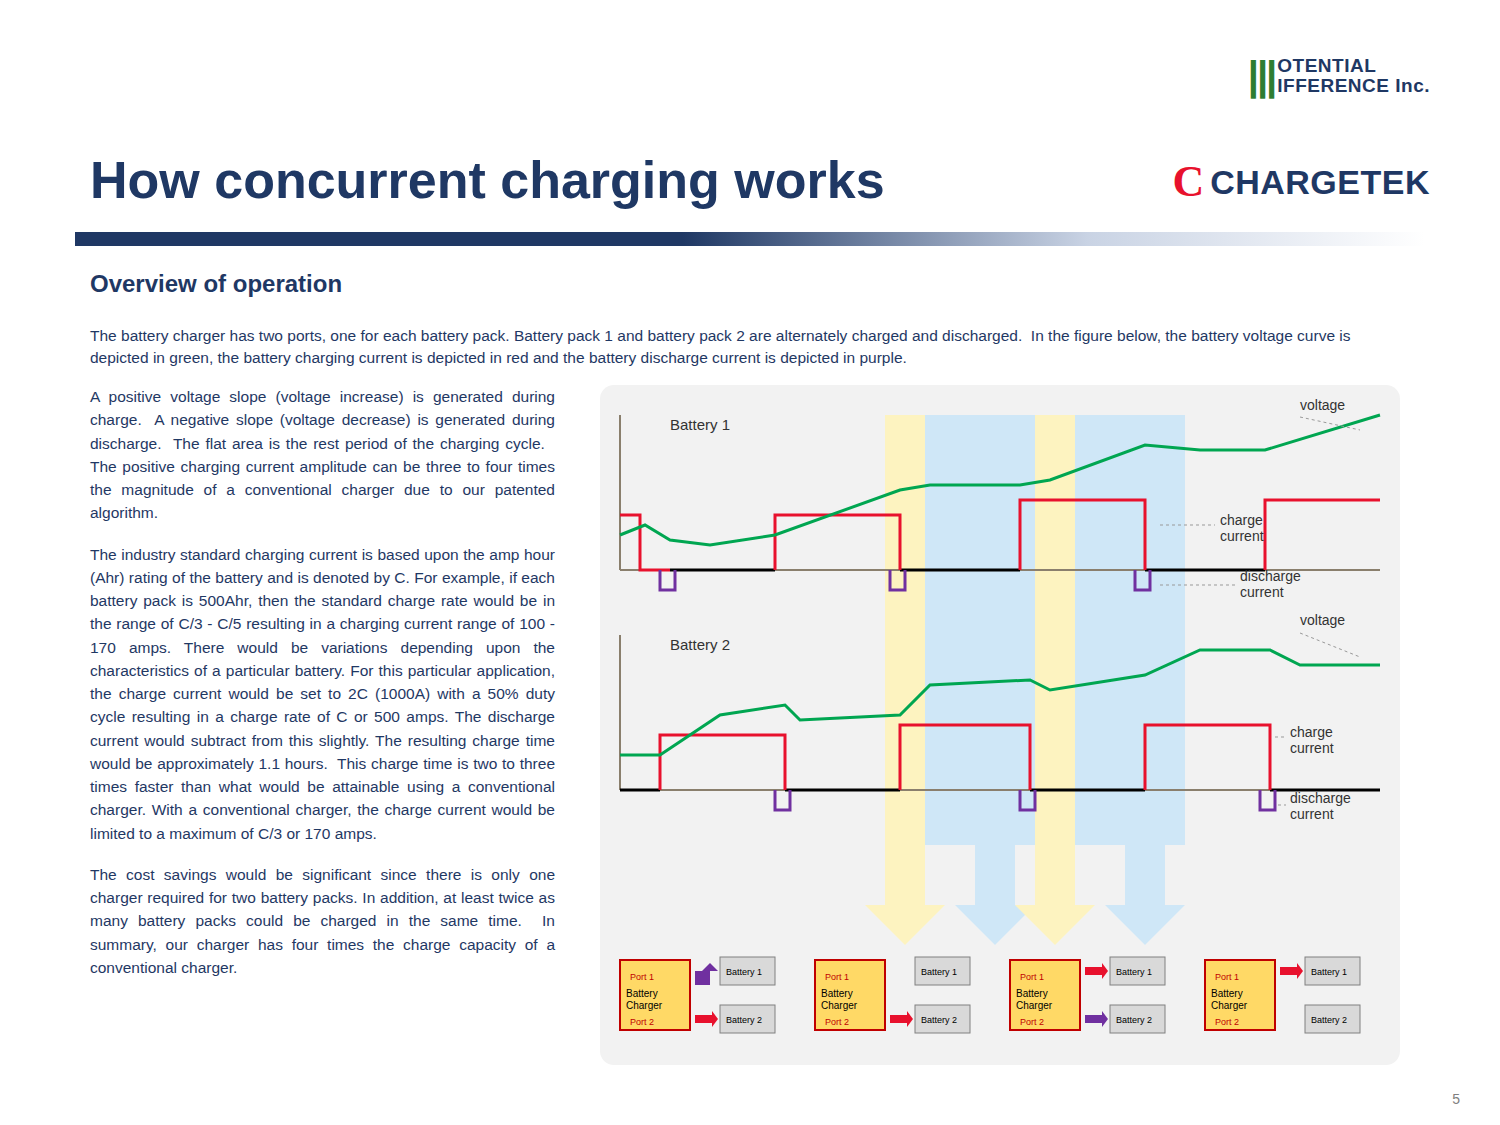|||OTENTIAL IFFERENCE Inc.
CCHARGETEK
How concurrent charging works
Overview of operation
The battery charger has two ports, one for each battery pack. Battery pack 1 and battery pack 2 are alternately charged and discharged. In the figure below, the battery voltage curve is depicted in green, the battery charging current is depicted in red and the battery discharge current is depicted in purple.
A positive voltage slope (voltage increase) is generated during charge. A negative slope (voltage decrease) is generated during discharge. The flat area is the rest period of the charging cycle. The positive charging current amplitude can be three to four times the magnitude of a conventional charger due to our patented algorithm.
The industry standard charging current is based upon the amp hour (Ahr) rating of the battery and is denoted by C. For example, if each battery pack is 500Ahr, then the standard charge rate would be in the range of C/3 - C/5 resulting in a charging current range of 100 - 170 amps. There would be variations depending upon the characteristics of a particular battery. For this particular application, the charge current would be set to 2C (1000A) with a 50% duty cycle resulting in a charge rate of C or 500 amps. The discharge current would subtract from this slightly. The resulting charge time would be approximately 1.1 hours. This charge time is two to three times faster than what would be attainable using a conventional charger. With a conventional charger, the charge current would be limited to a maximum of C/3 or 170 amps.
The cost savings would be significant since there is only one charger required for two battery packs. In addition, at least twice as many battery packs could be charged in the same time. In summary, our charger has four times the charge capacity of a conventional charger.
Battery 1 voltage charge current discharge current Battery 2 voltage charge current discharge current Port 1 Battery Charger Port 2 Battery 1 Battery 2 Port 1 Battery Charger Port 2 Battery 1 Battery 2 Port 1 Battery Charger Port 2 Battery 1 Battery 2 Port 1 Battery Charger Port 2 Battery 1 Battery 2
5